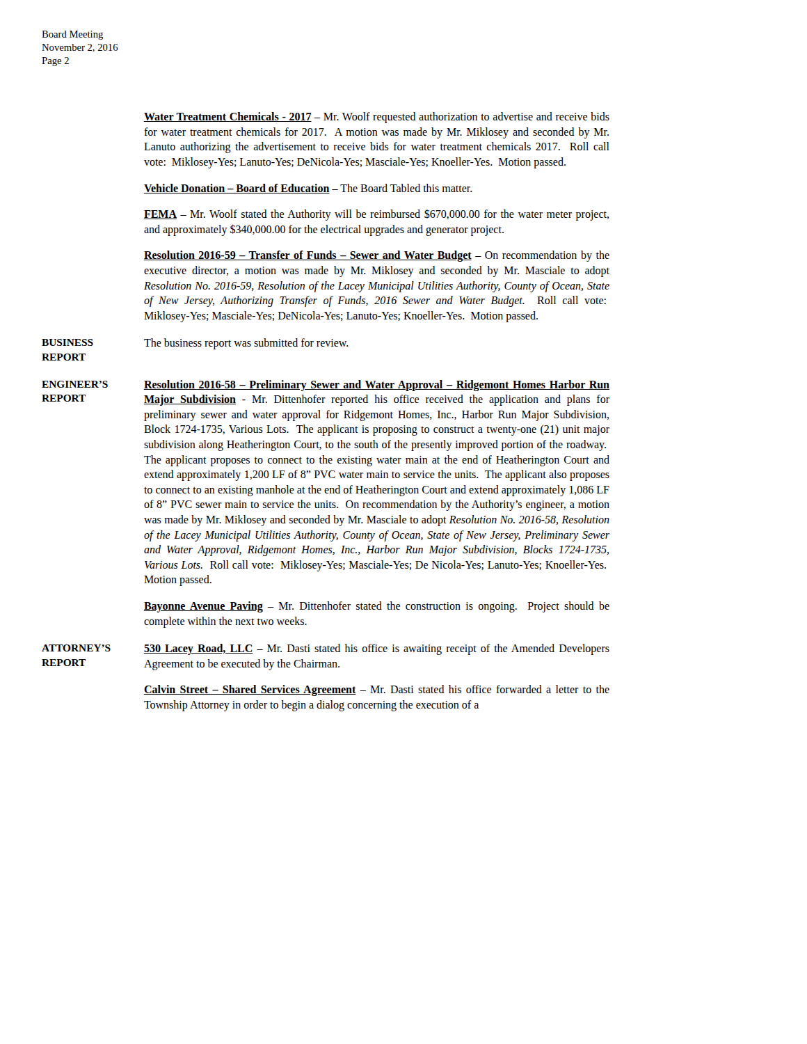Board Meeting
November 2, 2016
Page 2
Water Treatment Chemicals - 2017 – Mr. Woolf requested authorization to advertise and receive bids for water treatment chemicals for 2017. A motion was made by Mr. Miklosey and seconded by Mr. Lanuto authorizing the advertisement to receive bids for water treatment chemicals 2017. Roll call vote: Miklosey-Yes; Lanuto-Yes; DeNicola-Yes; Masciale-Yes; Knoeller-Yes. Motion passed.
Vehicle Donation – Board of Education – The Board Tabled this matter.
FEMA – Mr. Woolf stated the Authority will be reimbursed $670,000.00 for the water meter project, and approximately $340,000.00 for the electrical upgrades and generator project.
Resolution 2016-59 – Transfer of Funds – Sewer and Water Budget – On recommendation by the executive director, a motion was made by Mr. Miklosey and seconded by Mr. Masciale to adopt Resolution No. 2016-59, Resolution of the Lacey Municipal Utilities Authority, County of Ocean, State of New Jersey, Authorizing Transfer of Funds, 2016 Sewer and Water Budget. Roll call vote: Miklosey-Yes; Masciale-Yes; DeNicola-Yes; Lanuto-Yes; Knoeller-Yes. Motion passed.
BUSINESS
REPORT
The business report was submitted for review.
ENGINEER’S
REPORT
Resolution 2016-58 – Preliminary Sewer and Water Approval – Ridgemont Homes Harbor Run Major Subdivision - Mr. Dittenhofer reported his office received the application and plans for preliminary sewer and water approval for Ridgemont Homes, Inc., Harbor Run Major Subdivision, Block 1724-1735, Various Lots. The applicant is proposing to construct a twenty-one (21) unit major subdivision along Heatherington Court, to the south of the presently improved portion of the roadway. The applicant proposes to connect to the existing water main at the end of Heatherington Court and extend approximately 1,200 LF of 8” PVC water main to service the units. The applicant also proposes to connect to an existing manhole at the end of Heatherington Court and extend approximately 1,086 LF of 8” PVC sewer main to service the units. On recommendation by the Authority’s engineer, a motion was made by Mr. Miklosey and seconded by Mr. Masciale to adopt Resolution No. 2016-58, Resolution of the Lacey Municipal Utilities Authority, County of Ocean, State of New Jersey, Preliminary Sewer and Water Approval, Ridgemont Homes, Inc., Harbor Run Major Subdivision, Blocks 1724-1735, Various Lots. Roll call vote: Miklosey-Yes; Masciale-Yes; De Nicola-Yes; Lanuto-Yes; Knoeller-Yes. Motion passed.
Bayonne Avenue Paving – Mr. Dittenhofer stated the construction is ongoing. Project should be complete within the next two weeks.
ATTORNEY’S
REPORT
530 Lacey Road, LLC – Mr. Dasti stated his office is awaiting receipt of the Amended Developers Agreement to be executed by the Chairman.
Calvin Street – Shared Services Agreement – Mr. Dasti stated his office forwarded a letter to the Township Attorney in order to begin a dialog concerning the execution of a